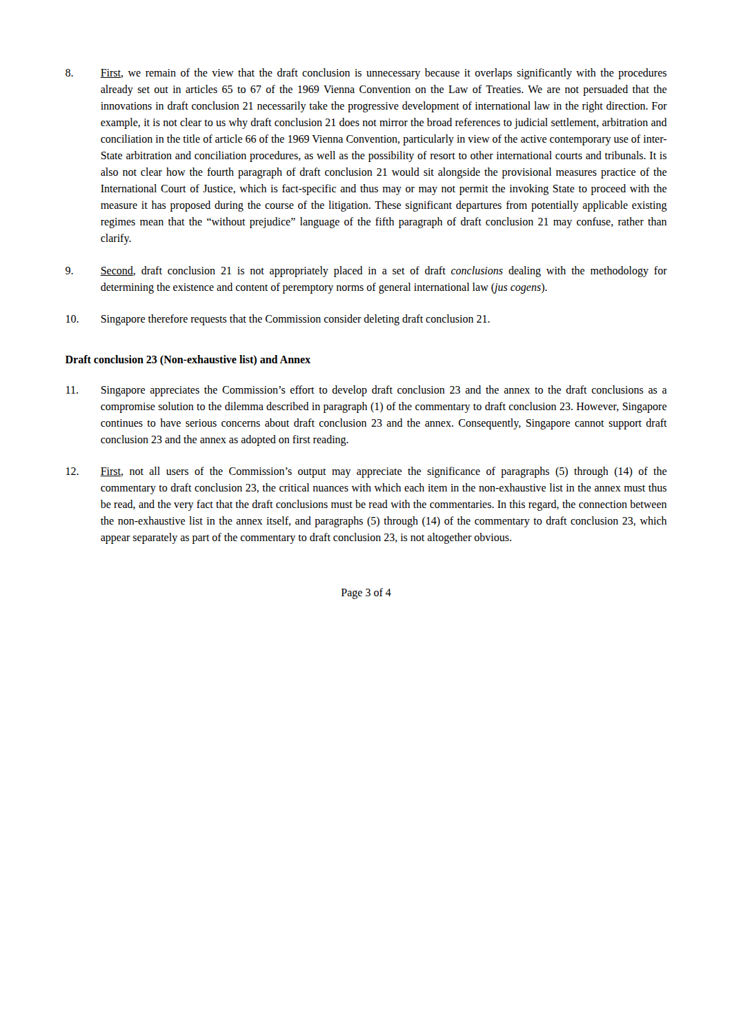8.
First, we remain of the view that the draft conclusion is unnecessary because it overlaps significantly with the procedures already set out in articles 65 to 67 of the 1969 Vienna Convention on the Law of Treaties. We are not persuaded that the innovations in draft conclusion 21 necessarily take the progressive development of international law in the right direction. For example, it is not clear to us why draft conclusion 21 does not mirror the broad references to judicial settlement, arbitration and conciliation in the title of article 66 of the 1969 Vienna Convention, particularly in view of the active contemporary use of inter-State arbitration and conciliation procedures, as well as the possibility of resort to other international courts and tribunals. It is also not clear how the fourth paragraph of draft conclusion 21 would sit alongside the provisional measures practice of the International Court of Justice, which is fact-specific and thus may or may not permit the invoking State to proceed with the measure it has proposed during the course of the litigation. These significant departures from potentially applicable existing regimes mean that the “without prejudice” language of the fifth paragraph of draft conclusion 21 may confuse, rather than clarify.
9.
Second, draft conclusion 21 is not appropriately placed in a set of draft conclusions dealing with the methodology for determining the existence and content of peremptory norms of general international law (jus cogens).
10.
Singapore therefore requests that the Commission consider deleting draft conclusion 21.
Draft conclusion 23 (Non-exhaustive list) and Annex
11.
Singapore appreciates the Commission’s effort to develop draft conclusion 23 and the annex to the draft conclusions as a compromise solution to the dilemma described in paragraph (1) of the commentary to draft conclusion 23. However, Singapore continues to have serious concerns about draft conclusion 23 and the annex. Consequently, Singapore cannot support draft conclusion 23 and the annex as adopted on first reading.
12.
First, not all users of the Commission’s output may appreciate the significance of paragraphs (5) through (14) of the commentary to draft conclusion 23, the critical nuances with which each item in the non-exhaustive list in the annex must thus be read, and the very fact that the draft conclusions must be read with the commentaries. In this regard, the connection between the non-exhaustive list in the annex itself, and paragraphs (5) through (14) of the commentary to draft conclusion 23, which appear separately as part of the commentary to draft conclusion 23, is not altogether obvious.
Page 3 of 4